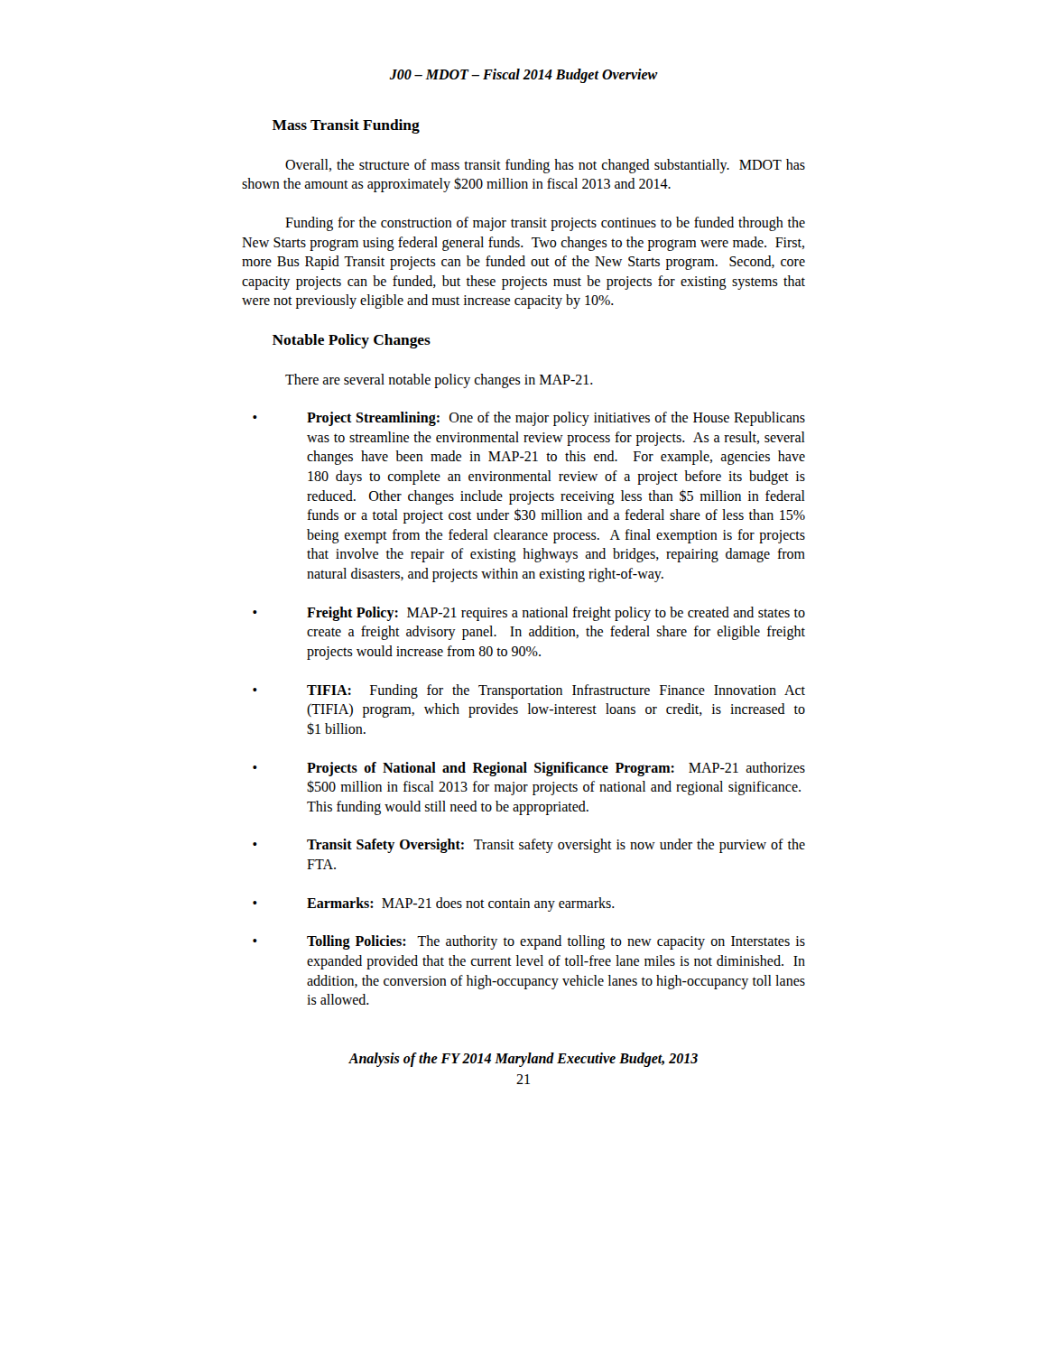J00 – MDOT – Fiscal 2014 Budget Overview
Mass Transit Funding
Overall, the structure of mass transit funding has not changed substantially. MDOT has shown the amount as approximately $200 million in fiscal 2013 and 2014.
Funding for the construction of major transit projects continues to be funded through the New Starts program using federal general funds. Two changes to the program were made. First, more Bus Rapid Transit projects can be funded out of the New Starts program. Second, core capacity projects can be funded, but these projects must be projects for existing systems that were not previously eligible and must increase capacity by 10%.
Notable Policy Changes
There are several notable policy changes in MAP-21.
Project Streamlining: One of the major policy initiatives of the House Republicans was to streamline the environmental review process for projects. As a result, several changes have been made in MAP-21 to this end. For example, agencies have 180 days to complete an environmental review of a project before its budget is reduced. Other changes include projects receiving less than $5 million in federal funds or a total project cost under $30 million and a federal share of less than 15% being exempt from the federal clearance process. A final exemption is for projects that involve the repair of existing highways and bridges, repairing damage from natural disasters, and projects within an existing right-of-way.
Freight Policy: MAP-21 requires a national freight policy to be created and states to create a freight advisory panel. In addition, the federal share for eligible freight projects would increase from 80 to 90%.
TIFIA: Funding for the Transportation Infrastructure Finance Innovation Act (TIFIA) program, which provides low-interest loans or credit, is increased to $1 billion.
Projects of National and Regional Significance Program: MAP-21 authorizes $500 million in fiscal 2013 for major projects of national and regional significance. This funding would still need to be appropriated.
Transit Safety Oversight: Transit safety oversight is now under the purview of the FTA.
Earmarks: MAP-21 does not contain any earmarks.
Tolling Policies: The authority to expand tolling to new capacity on Interstates is expanded provided that the current level of toll-free lane miles is not diminished. In addition, the conversion of high-occupancy vehicle lanes to high-occupancy toll lanes is allowed.
Analysis of the FY 2014 Maryland Executive Budget, 2013
21